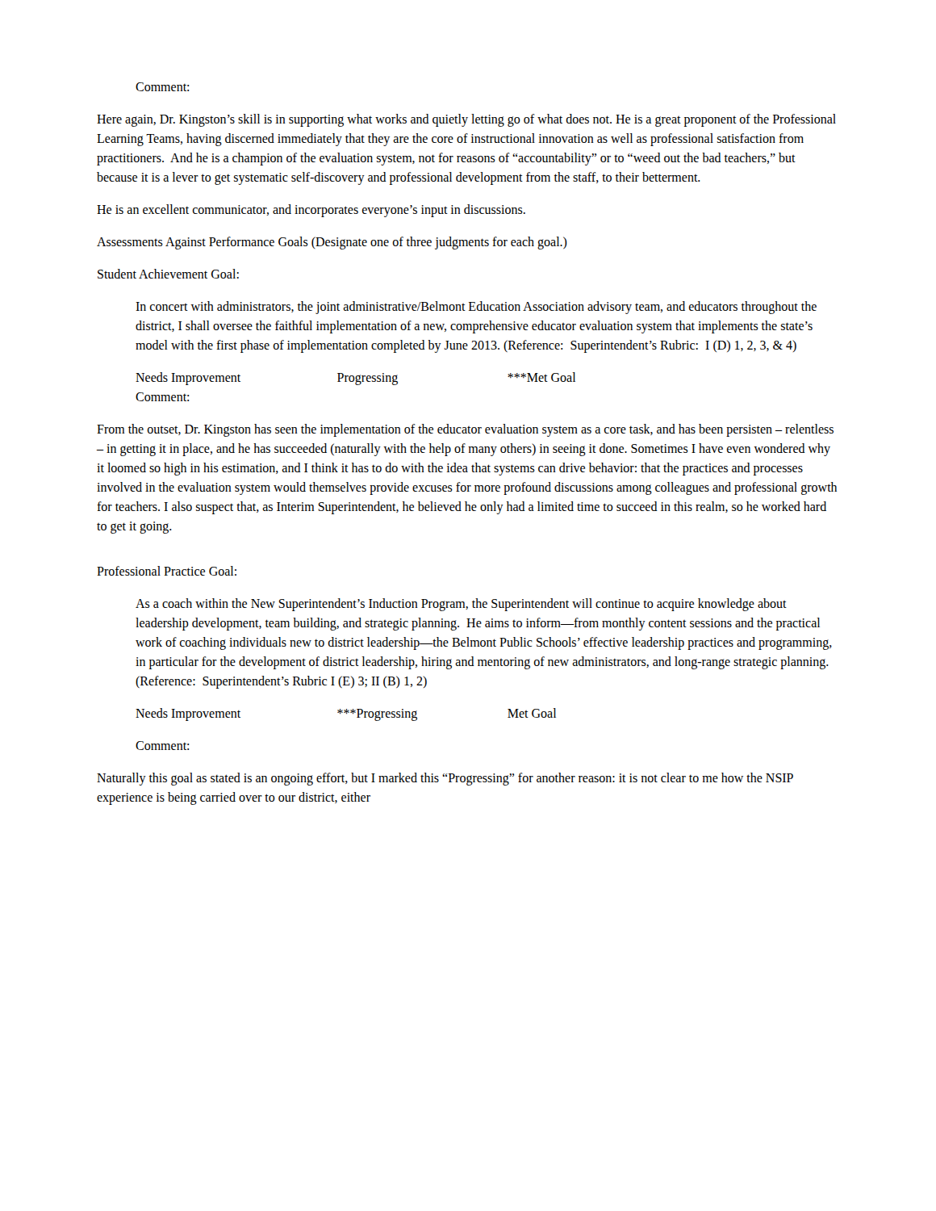Comment:
Here again, Dr. Kingston’s skill is in supporting what works and quietly letting go of what does not. He is a great proponent of the Professional Learning Teams, having discerned immediately that they are the core of instructional innovation as well as professional satisfaction from practitioners. And he is a champion of the evaluation system, not for reasons of “accountability” or to “weed out the bad teachers,” but because it is a lever to get systematic self-discovery and professional development from the staff, to their betterment.
He is an excellent communicator, and incorporates everyone’s input in discussions.
Assessments Against Performance Goals (Designate one of three judgments for each goal.)
Student Achievement Goal:
In concert with administrators, the joint administrative/Belmont Education Association advisory team, and educators throughout the district, I shall oversee the faithful implementation of a new, comprehensive educator evaluation system that implements the state’s model with the first phase of implementation completed by June 2013. (Reference: Superintendent’s Rubric: I (D) 1, 2, 3, & 4)
Needs Improvement Progressing***Met Goal
Comment:
From the outset, Dr. Kingston has seen the implementation of the educator evaluation system as a core task, and has been persisten – relentless – in getting it in place, and he has succeeded (naturally with the help of many others) in seeing it done. Sometimes I have even wondered why it loomed so high in his estimation, and I think it has to do with the idea that systems can drive behavior: that the practices and processes involved in the evaluation system would themselves provide excuses for more profound discussions among colleagues and professional growth for teachers. I also suspect that, as Interim Superintendent, he believed he only had a limited time to succeed in this realm, so he worked hard to get it going.
Professional Practice Goal:
As a coach within the New Superintendent’s Induction Program, the Superintendent will continue to acquire knowledge about leadership development, team building, and strategic planning. He aims to inform—from monthly content sessions and the practical work of coaching individuals new to district leadership—the Belmont Public Schools’ effective leadership practices and programming, in particular for the development of district leadership, hiring and mentoring of new administrators, and long-range strategic planning. (Reference: Superintendent’s Rubric I (E) 3; II (B) 1, 2)
Needs Improvement***Progressing Met Goal
Comment:
Naturally this goal as stated is an ongoing effort, but I marked this “Progressing” for another reason: it is not clear to me how the NSIP experience is being carried over to our district, either